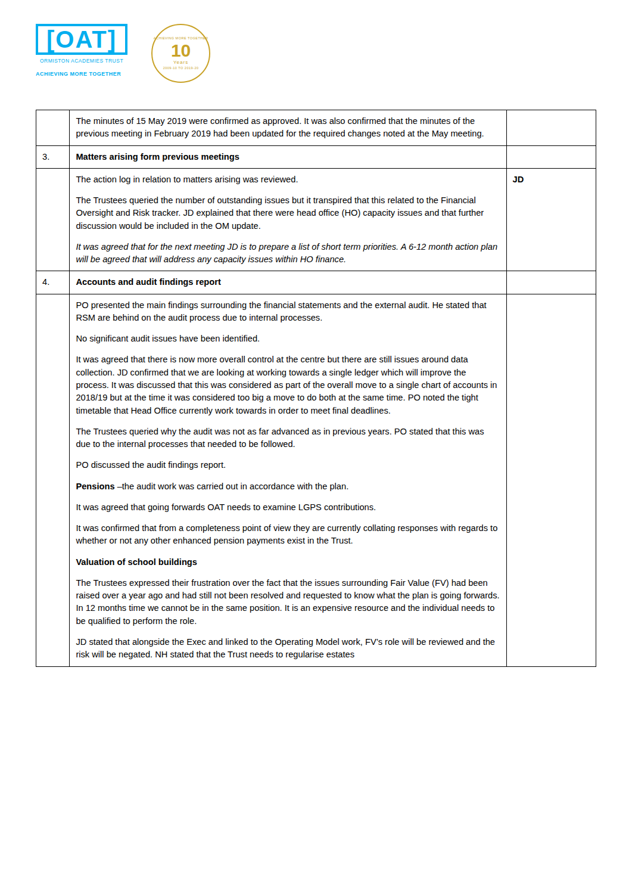[OAT]
ORMISTON ACADEMIES TRUST
ACHIEVING MORE TOGETHER
ACHIEVING MORE TOGETHER
10
Years
2009-10 TO 2019-20
| | The minutes of 15 May 2019 were confirmed as approved. It was also confirmed that the minutes of the previous meeting in February 2019 had been updated for the required changes noted at the May meeting. | |
| 3. | Matters arising form previous meetings | |
| | The action log in relation to matters arising was reviewed. The Trustees queried the number of outstanding issues but it transpired that this related to the Financial Oversight and Risk tracker. JD explained that there were head office (HO) capacity issues and that further discussion would be included in the OM update. It was agreed that for the next meeting JD is to prepare a list of short term priorities. A 6-12 month action plan will be agreed that will address any capacity issues within HO finance. | JD |
| 4. | Accounts and audit findings report | |
| | PO presented the main findings surrounding the financial statements and the external audit. He stated that RSM are behind on the audit process due to internal processes. No significant audit issues have been identified. It was agreed that there is now more overall control at the centre but there are still issues around data collection. JD confirmed that we are looking at working towards a single ledger which will improve the process. It was discussed that this was considered as part of the overall move to a single chart of accounts in 2018/19 but at the time it was considered too big a move to do both at the same time. PO noted the tight timetable that Head Office currently work towards in order to meet final deadlines. The Trustees queried why the audit was not as far advanced as in previous years. PO stated that this was due to the internal processes that needed to be followed. PO discussed the audit findings report. Pensions –the audit work was carried out in accordance with the plan. It was agreed that going forwards OAT needs to examine LGPS contributions. It was confirmed that from a completeness point of view they are currently collating responses with regards to whether or not any other enhanced pension payments exist in the Trust. Valuation of school buildings The Trustees expressed their frustration over the fact that the issues surrounding Fair Value (FV) had been raised over a year ago and had still not been resolved and requested to know what the plan is going forwards. In 12 months time we cannot be in the same position. It is an expensive resource and the individual needs to be qualified to perform the role. JD stated that alongside the Exec and linked to the Operating Model work, FV’s role will be reviewed and the risk will be negated. NH stated that the Trust needs to regularise estates | |